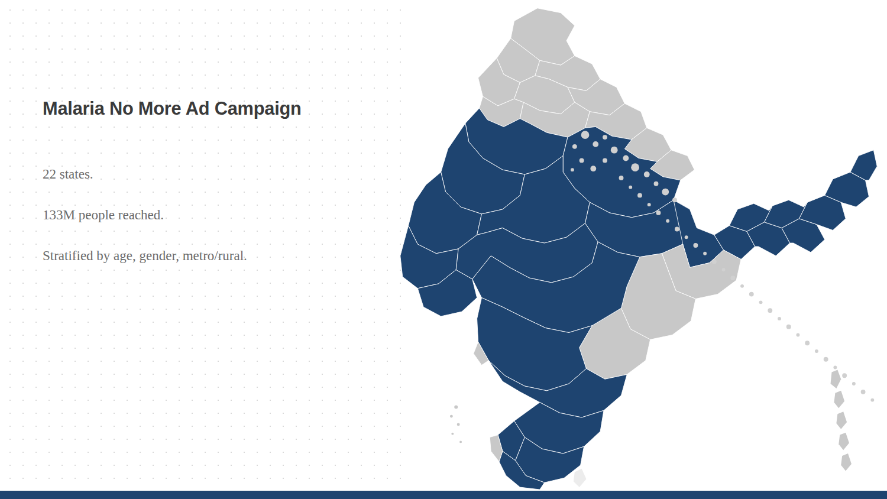Malaria No More Ad Campaign
22 states.
133M people reached.
Stratified by age, gender, metro/rural.
Map of India highlighting 22 states covered by the campaign A choropleth-style outline map of India. Most central, western, eastern and southern states are shaded dark navy to indicate campaign coverage, while the far north, parts of the east coast and some island territories are shaded grey.